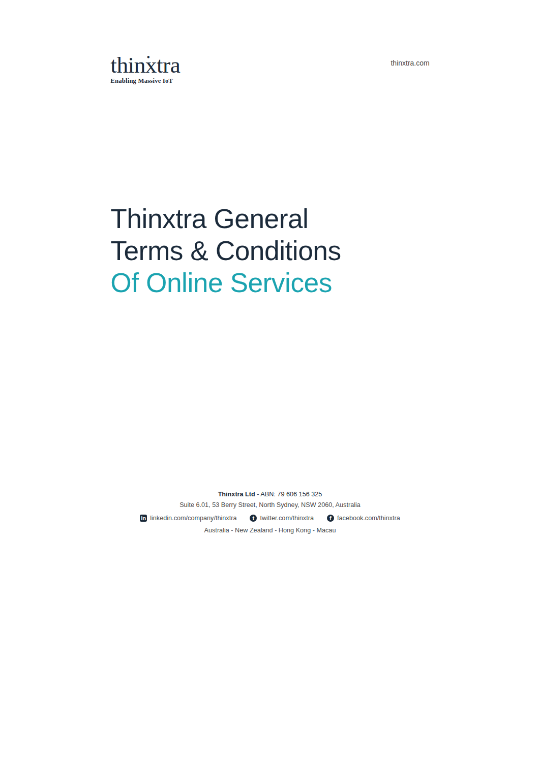thin•xtra
Enabling Massive IoT
thinxtra.com
Thinxtra General Terms & Conditions Of Online Services
Thinxtra Ltd - ABN: 79 606 156 325
Suite 6.01, 53 Berry Street, North Sydney, NSW 2060, Australia
inlinkedin.com/company/thinxtra ttwitter.com/thinxtra ffacebook.com/thinxtra
Australia - New Zealand - Hong Kong - Macau